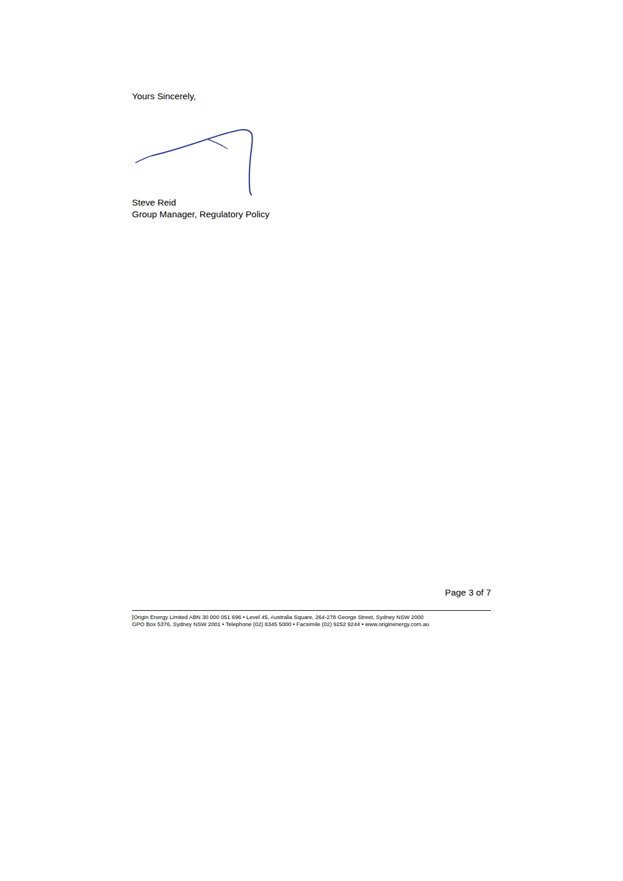Yours Sincerely,
Steve Reid
Group Manager, Regulatory Policy
Page 3 of 7
[Origin Energy Limited ABN 30 000 051 696 • Level 45, Australia Square, 264-278 George Street, Sydney NSW 2000
GPO Box 5376, Sydney NSW 2001 • Telephone (02) 8345 5000 • Facsimile (02) 9252 9244 • www.originenergy.com.au